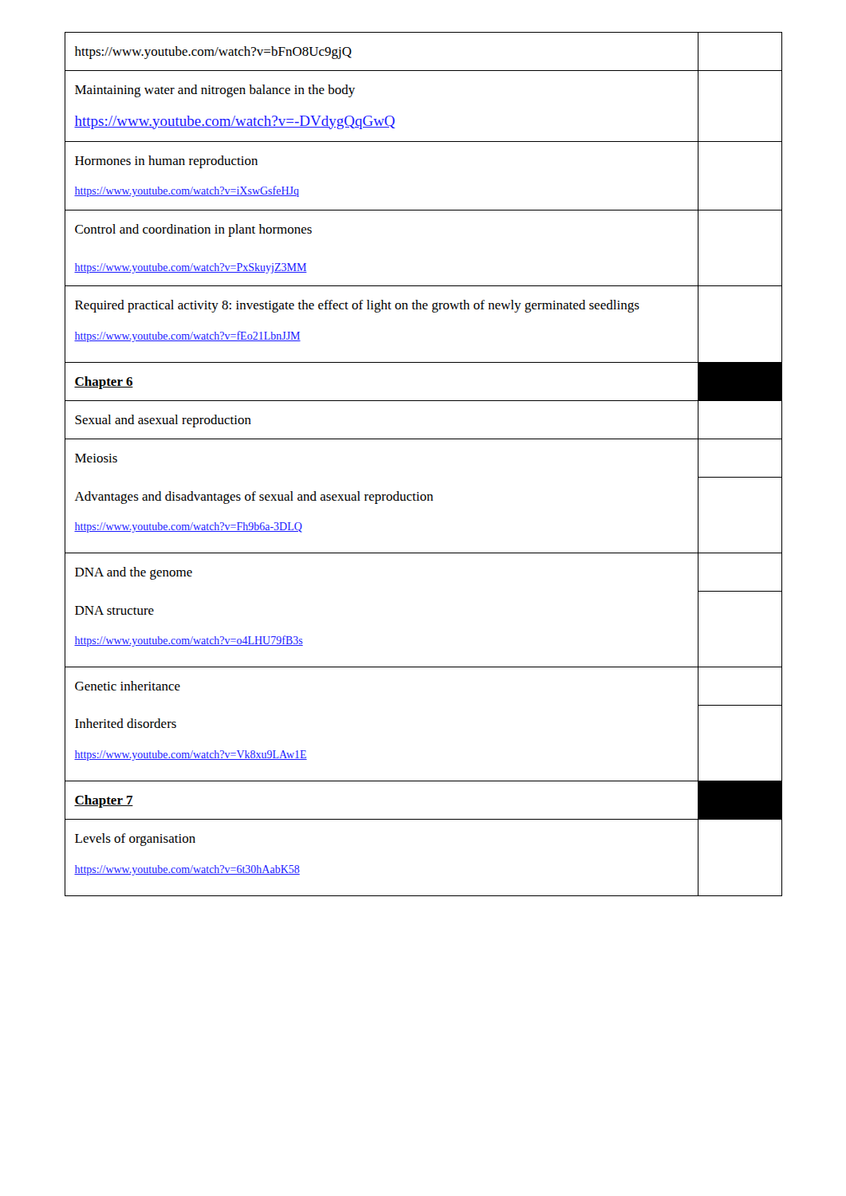| https://www.youtube.com/watch?v=bFnO8Uc9gjQ | |
| Maintaining water and nitrogen balance in the body https://www.youtube.com/watch?v=-DVdygQqGwQ | |
| Hormones in human reproduction https://www.youtube.com/watch?v=iXswGsfeHJq | |
| Control and coordination in plant hormones https://www.youtube.com/watch?v=PxSkuyjZ3MM | |
| Required practical activity 8: investigate the effect of light on the growth of newly germinated seedlings https://www.youtube.com/watch?v=fEo21LbnJJM | |
| Chapter 6 | |
| Sexual and asexual reproduction | |
| Meiosis | |
| Advantages and disadvantages of sexual and asexual reproduction https://www.youtube.com/watch?v=Fh9b6a-3DLQ | |
| DNA and the genome | |
| DNA structure https://www.youtube.com/watch?v=o4LHU79fB3s | |
| Genetic inheritance | |
| Inherited disorders https://www.youtube.com/watch?v=Vk8xu9LAw1E | |
| Chapter 7 | |
| Levels of organisation https://www.youtube.com/watch?v=6t30hAabK58 | |